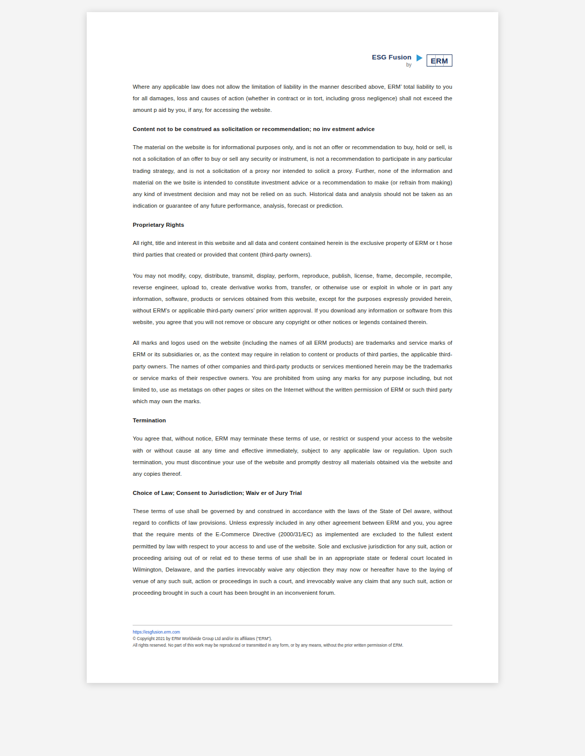ESG Fusion by
ERM
Where any applicable law does not allow the limitation of liability in the manner described above, ERM’ total liability to you for all damages, loss and causes of action (whether in contract or in tort, including gross negligence) shall not exceed the amount p aid by you, if any, for accessing the website.
Content not to be construed as solicitation or recommendation; no inv estment advice
The material on the website is for informational purposes only, and is not an offer or recommendation to buy, hold or sell, is not a solicitation of an offer to buy or sell any security or instrument, is not a recommendation to participate in any particular trading strategy, and is not a solicitation of a proxy nor intended to solicit a proxy. Further, none of the information and material on the we bsite is intended to constitute investment advice or a recommendation to make (or refrain from making) any kind of investment decision and may not be relied on as such. Historical data and analysis should not be taken as an indication or guarantee of any future performance, analysis, forecast or prediction.
Proprietary Rights
All right, title and interest in this website and all data and content contained herein is the exclusive property of ERM or t hose third parties that created or provided that content (third-party owners).
You may not modify, copy, distribute, transmit, display, perform, reproduce, publish, license, frame, decompile, recompile, reverse engineer, upload to, create derivative works from, transfer, or otherwise use or exploit in whole or in part any information, software, products or services obtained from this website, except for the purposes expressly provided herein, without ERM’s or applicable third-party owners’ prior written approval. If you download any information or software from this website, you agree that you will not remove or obscure any copyright or other notices or legends contained therein.
All marks and logos used on the website (including the names of all ERM products) are trademarks and service marks of ERM or its subsidiaries or, as the context may require in relation to content or products of third parties, the applicable third-party owners. The names of other companies and third-party products or services mentioned herein may be the trademarks or service marks of their respective owners. You are prohibited from using any marks for any purpose including, but not limited to, use as metatags on other pages or sites on the Internet without the written permission of ERM or such third party which may own the marks.
Termination
You agree that, without notice, ERM may terminate these terms of use, or restrict or suspend your access to the website with or without cause at any time and effective immediately, subject to any applicable law or regulation. Upon such termination, you must discontinue your use of the website and promptly destroy all materials obtained via the website and any copies thereof.
Choice of Law; Consent to Jurisdiction; Waiv er of Jury Trial
These terms of use shall be governed by and construed in accordance with the laws of the State of Del aware, without regard to conflicts of law provisions. Unless expressly included in any other agreement between ERM and you, you agree that the require ments of the E-Commerce Directive (2000/31/EC) as implemented are excluded to the fullest extent permitted by law with respect to your access to and use of the website. Sole and exclusive jurisdiction for any suit, action or proceeding arising out of or relat ed to these terms of use shall be in an appropriate state or federal court located in Wilmington, Delaware, and the parties irrevocably waive any objection they may now or hereafter have to the laying of venue of any such suit, action or proceedings in such a court, and irrevocably waive any claim that any such suit, action or proceeding brought in such a court has been brought in an inconvenient forum.
https://esgfusion.erm.com
© Copyright 2021 by ERM Worldwide Group Ltd and/or its affiliates (“ERM”).
All rights reserved. No part of this work may be reproduced or transmitted in any form, or by any means, without the prior written permission of ERM.